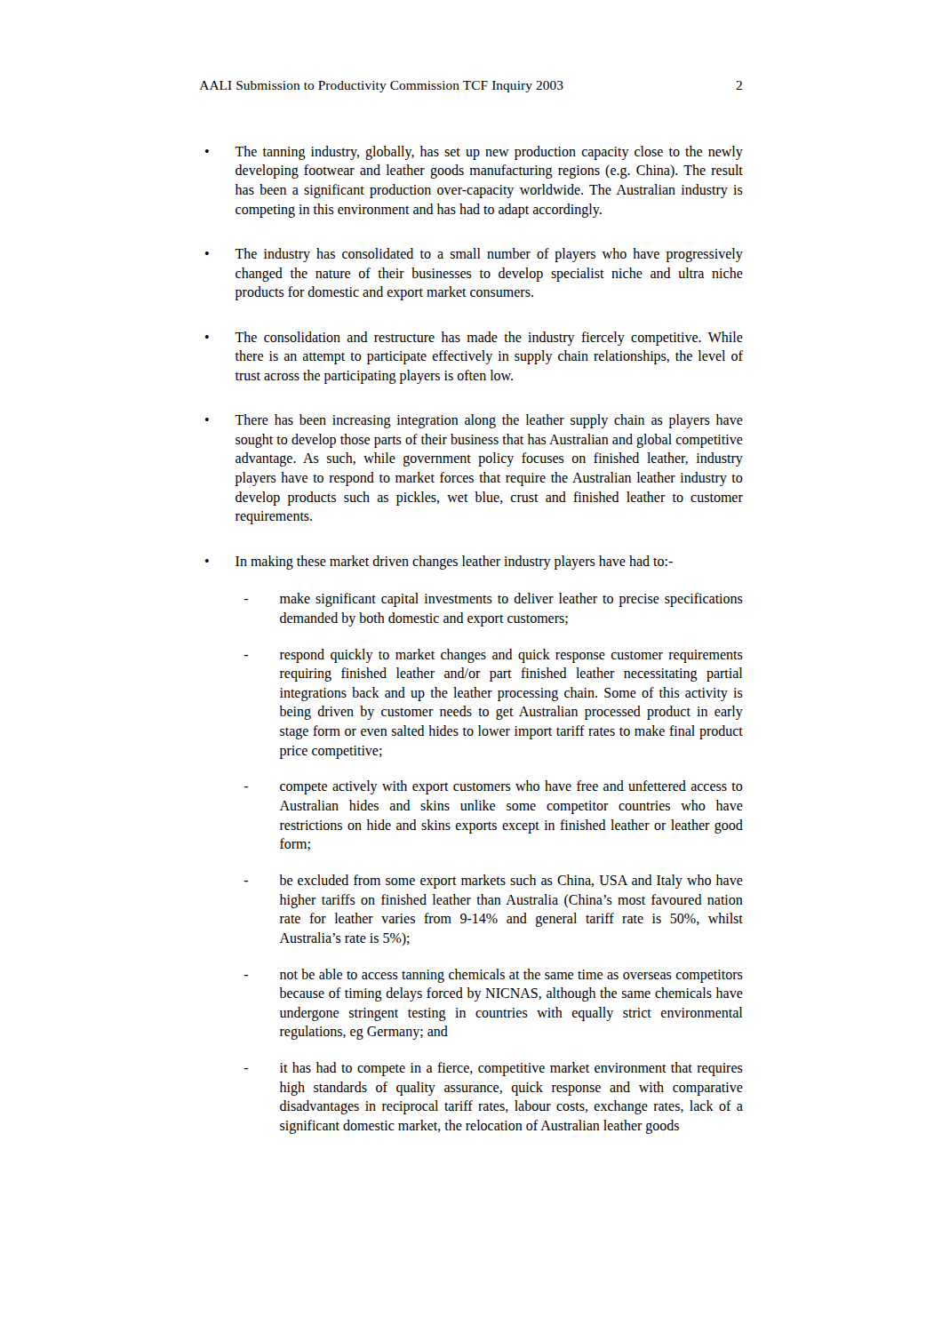AALI Submission to Productivity Commission TCF Inquiry 2003 2
The tanning industry, globally, has set up new production capacity close to the newly developing footwear and leather goods manufacturing regions (e.g. China). The result has been a significant production over-capacity worldwide. The Australian industry is competing in this environment and has had to adapt accordingly.
The industry has consolidated to a small number of players who have progressively changed the nature of their businesses to develop specialist niche and ultra niche products for domestic and export market consumers.
The consolidation and restructure has made the industry fiercely competitive. While there is an attempt to participate effectively in supply chain relationships, the level of trust across the participating players is often low.
There has been increasing integration along the leather supply chain as players have sought to develop those parts of their business that has Australian and global competitive advantage. As such, while government policy focuses on finished leather, industry players have to respond to market forces that require the Australian leather industry to develop products such as pickles, wet blue, crust and finished leather to customer requirements.
In making these market driven changes leather industry players have had to:-
make significant capital investments to deliver leather to precise specifications demanded by both domestic and export customers;
respond quickly to market changes and quick response customer requirements requiring finished leather and/or part finished leather necessitating partial integrations back and up the leather processing chain. Some of this activity is being driven by customer needs to get Australian processed product in early stage form or even salted hides to lower import tariff rates to make final product price competitive;
compete actively with export customers who have free and unfettered access to Australian hides and skins unlike some competitor countries who have restrictions on hide and skins exports except in finished leather or leather good form;
be excluded from some export markets such as China, USA and Italy who have higher tariffs on finished leather than Australia (China’s most favoured nation rate for leather varies from 9-14% and general tariff rate is 50%, whilst Australia’s rate is 5%);
not be able to access tanning chemicals at the same time as overseas competitors because of timing delays forced by NICNAS, although the same chemicals have undergone stringent testing in countries with equally strict environmental regulations, eg Germany; and
it has had to compete in a fierce, competitive market environment that requires high standards of quality assurance, quick response and with comparative disadvantages in reciprocal tariff rates, labour costs, exchange rates, lack of a significant domestic market, the relocation of Australian leather goods